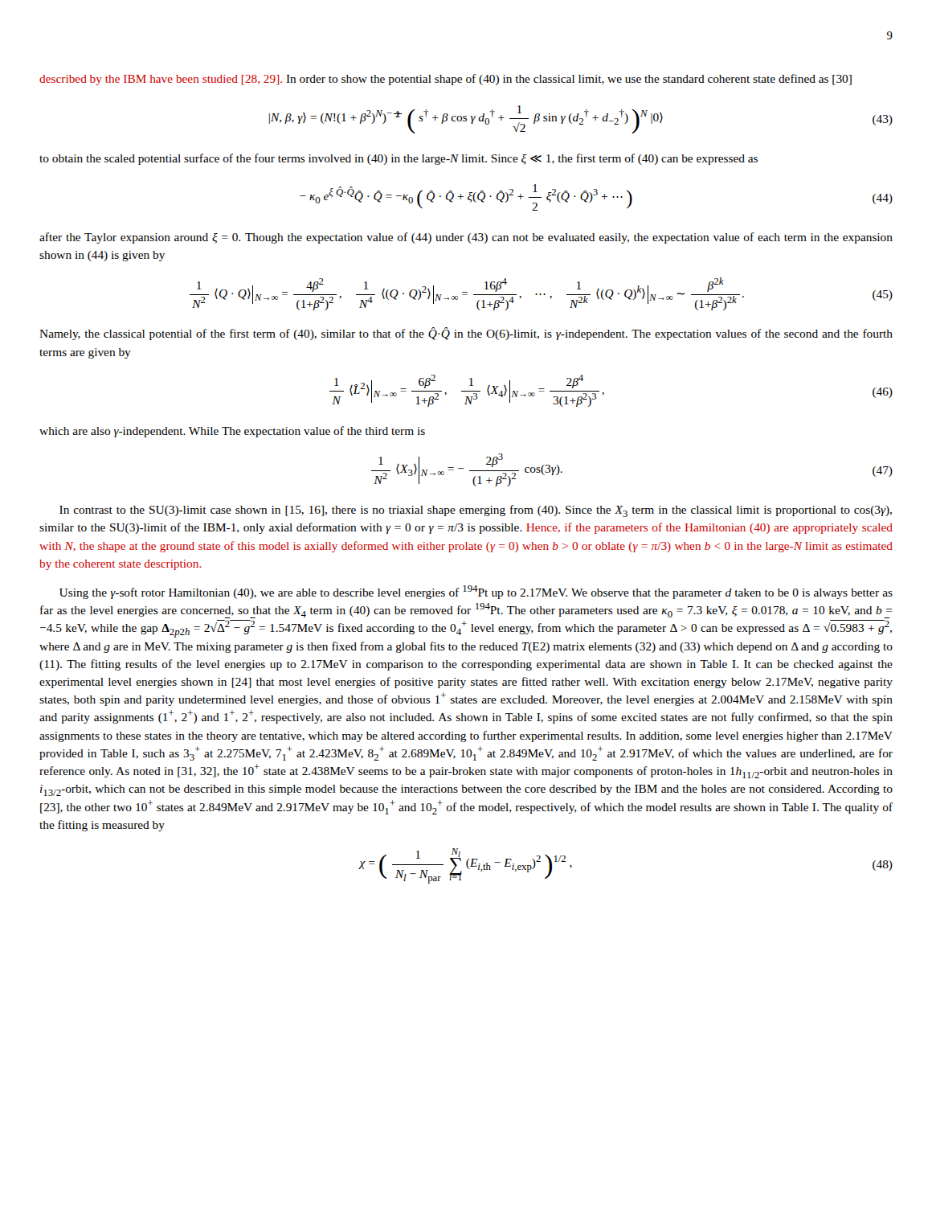9
described by the IBM have been studied [28, 29]. In order to show the potential shape of (40) in the classical limit, we use the standard coherent state defined as [30]
|N, β, γ⟩ = (N!(1 + β2)N)−12 ( s† + β cos γ d0† + 1√2 β sin γ (d2† + d−2†) )N |0⟩ (43)
to obtain the scaled potential surface of the four terms involved in (40) in the large-N limit. Since ξ ≪ 1, the first term of (40) can be expressed as
− κ0 eξ Q̂·Q̂Q̂ · Q̂ = −κ0 ( Q̂ · Q̂ + ξ(Q̂ · Q̂)2 + 12 ξ2(Q̂ · Q̂)3 + ⋯ ) (44)
after the Taylor expansion around ξ = 0. Though the expectation value of (44) under (43) can not be evaluated easily, the expectation value of each term in the expansion shown in (44) is given by
1 N2 ⟨Q · Q⟩ N→∞ = 4β2(1+β2)2, 1 N4 ⟨(Q · Q)2⟩ N→∞ = 16β4(1+β2)4, ⋯ , 1 N2k ⟨(Q · Q)k⟩ N→∞ ∼ β2k(1+β2)2k. (45)
Namely, the classical potential of the first term of (40), similar to that of the Q̂·Q̂ in the O(6)-limit, is γ-independent. The expectation values of the second and the fourth terms are given by
1 N ⟨L̂2⟩ N→∞ = 6β21+β2, 1 N3 ⟨X4⟩ N→∞ = 2β43(1+β2)3, (46)
which are also γ-independent. While The expectation value of the third term is
1 N2 ⟨X3⟩ N→∞ = − 2β3(1 + β2)2 cos(3γ). (47)
In contrast to the SU(3)-limit case shown in [15, 16], there is no triaxial shape emerging from (40). Since the X3 term in the classical limit is proportional to cos(3γ), similar to the SU(3)-limit of the IBM-1, only axial deformation with γ = 0 or γ = π/3 is possible. Hence, if the parameters of the Hamiltonian (40) are appropriately scaled with N, the shape at the ground state of this model is axially deformed with either prolate (γ = 0) when b > 0 or oblate (γ = π/3) when b < 0 in the large-N limit as estimated by the coherent state description.
Using the γ-soft rotor Hamiltonian (40), we are able to describe level energies of 194Pt up to 2.17MeV. We observe that the parameter d taken to be 0 is always better as far as the level energies are concerned, so that the X4 term in (40) can be removed for 194Pt. The other parameters used are κ0 = 7.3 keV, ξ = 0.0178, a = 10 keV, and b = −4.5 keV, while the gap Δ2p2h = 2√Δ2 − g2 = 1.547MeV is fixed according to the 04+ level energy, from which the parameter Δ > 0 can be expressed as Δ = √0.5983 + g2, where Δ and g are in MeV. The mixing parameter g is then fixed from a global fits to the reduced T(E2) matrix elements (32) and (33) which depend on Δ and g according to (11). The fitting results of the level energies up to 2.17MeV in comparison to the corresponding experimental data are shown in Table I. It can be checked against the experimental level energies shown in [24] that most level energies of positive parity states are fitted rather well. With excitation energy below 2.17MeV, negative parity states, both spin and parity undetermined level energies, and those of obvious 1+ states are excluded. Moreover, the level energies at 2.004MeV and 2.158MeV with spin and parity assignments (1+, 2+) and 1+, 2+, respectively, are also not included. As shown in Table I, spins of some excited states are not fully confirmed, so that the spin assignments to these states in the theory are tentative, which may be altered according to further experimental results. In addition, some level energies higher than 2.17MeV provided in Table I, such as 33+ at 2.275MeV, 71+ at 2.423MeV, 82+ at 2.689MeV, 101+ at 2.849MeV, and 102+ at 2.917MeV, of which the values are underlined, are for reference only. As noted in [31, 32], the 10+ state at 2.438MeV seems to be a pair-broken state with major components of proton-holes in 1h11/2-orbit and neutron-holes in i13/2-orbit, which can not be described in this simple model because the interactions between the core described by the IBM and the holes are not considered. According to [23], the other two 10+ states at 2.849MeV and 2.917MeV may be 101+ and 102+ of the model, respectively, of which the model results are shown in Table I. The quality of the fitting is measured by
χ = ( 1 Nl − Npar Nl∑i=1 (Ei,th − Ei,exp)2 )1/2 , (48)